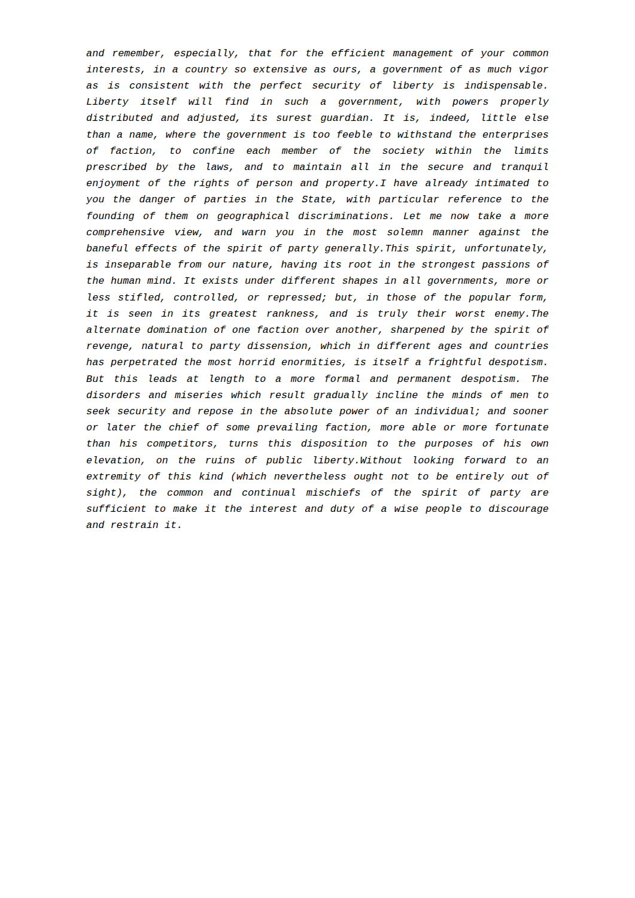and remember, especially, that for the efficient management of your common interests, in a country so extensive as ours, a government of as much vigor as is consistent with the perfect security of liberty is indispensable. Liberty itself will find in such a government, with powers properly distributed and adjusted, its surest guardian. It is, indeed, little else than a name, where the government is too feeble to withstand the enterprises of faction, to confine each member of the society within the limits prescribed by the laws, and to maintain all in the secure and tranquil enjoyment of the rights of person and property.I have already intimated to you the danger of parties in the State, with particular reference to the founding of them on geographical discriminations. Let me now take a more comprehensive view, and warn you in the most solemn manner against the baneful effects of the spirit of party generally.This spirit, unfortunately, is inseparable from our nature, having its root in the strongest passions of the human mind. It exists under different shapes in all governments, more or less stifled, controlled, or repressed; but, in those of the popular form, it is seen in its greatest rankness, and is truly their worst enemy.The alternate domination of one faction over another, sharpened by the spirit of revenge, natural to party dissension, which in different ages and countries has perpetrated the most horrid enormities, is itself a frightful despotism. But this leads at length to a more formal and permanent despotism. The disorders and miseries which result gradually incline the minds of men to seek security and repose in the absolute power of an individual; and sooner or later the chief of some prevailing faction, more able or more fortunate than his competitors, turns this disposition to the purposes of his own elevation, on the ruins of public liberty.Without looking forward to an extremity of this kind (which nevertheless ought not to be entirely out of sight), the common and continual mischiefs of the spirit of party are sufficient to make it the interest and duty of a wise people to discourage and restrain it.